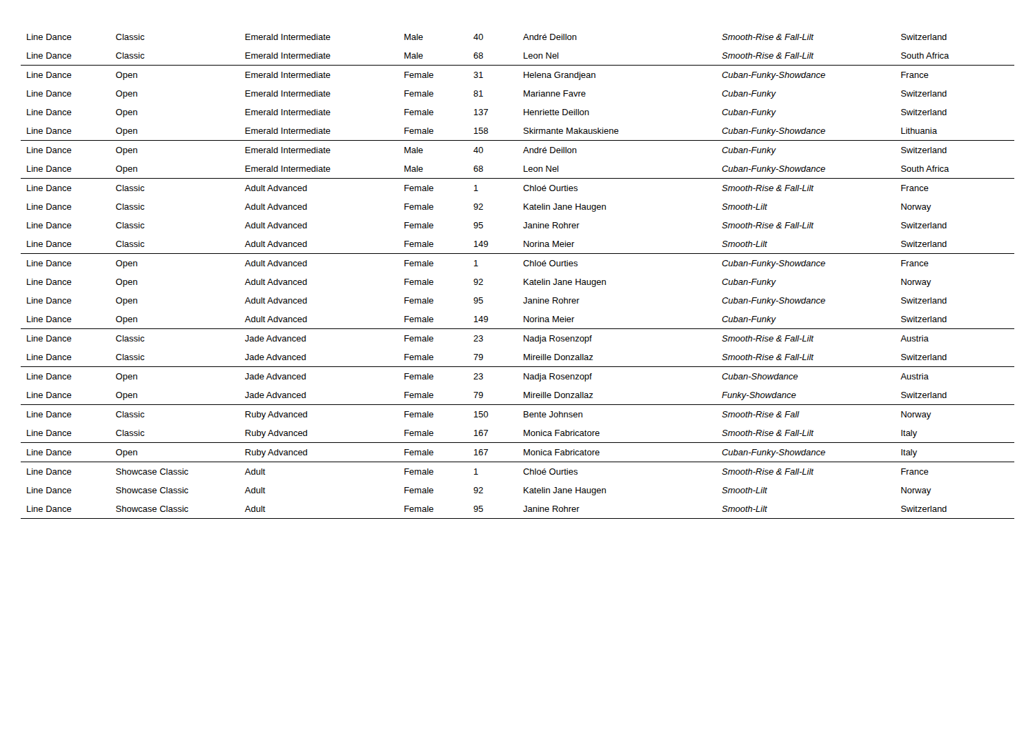| Line Dance | Classic | Emerald Intermediate | Male | 40 | André Deillon | Smooth-Rise & Fall-Lilt | Switzerland |
| Line Dance | Classic | Emerald Intermediate | Male | 68 | Leon Nel | Smooth-Rise & Fall-Lilt | South Africa |
| Line Dance | Open | Emerald Intermediate | Female | 31 | Helena Grandjean | Cuban-Funky-Showdance | France |
| Line Dance | Open | Emerald Intermediate | Female | 81 | Marianne Favre | Cuban-Funky | Switzerland |
| Line Dance | Open | Emerald Intermediate | Female | 137 | Henriette Deillon | Cuban-Funky | Switzerland |
| Line Dance | Open | Emerald Intermediate | Female | 158 | Skirmante Makauskiene | Cuban-Funky-Showdance | Lithuania |
| Line Dance | Open | Emerald Intermediate | Male | 40 | André Deillon | Cuban-Funky | Switzerland |
| Line Dance | Open | Emerald Intermediate | Male | 68 | Leon Nel | Cuban-Funky-Showdance | South Africa |
| Line Dance | Classic | Adult Advanced | Female | 1 | Chloé Ourties | Smooth-Rise & Fall-Lilt | France |
| Line Dance | Classic | Adult Advanced | Female | 92 | Katelin Jane Haugen | Smooth-Lilt | Norway |
| Line Dance | Classic | Adult Advanced | Female | 95 | Janine Rohrer | Smooth-Rise & Fall-Lilt | Switzerland |
| Line Dance | Classic | Adult Advanced | Female | 149 | Norina Meier | Smooth-Lilt | Switzerland |
| Line Dance | Open | Adult Advanced | Female | 1 | Chloé Ourties | Cuban-Funky-Showdance | France |
| Line Dance | Open | Adult Advanced | Female | 92 | Katelin Jane Haugen | Cuban-Funky | Norway |
| Line Dance | Open | Adult Advanced | Female | 95 | Janine Rohrer | Cuban-Funky-Showdance | Switzerland |
| Line Dance | Open | Adult Advanced | Female | 149 | Norina Meier | Cuban-Funky | Switzerland |
| Line Dance | Classic | Jade Advanced | Female | 23 | Nadja Rosenzopf | Smooth-Rise & Fall-Lilt | Austria |
| Line Dance | Classic | Jade Advanced | Female | 79 | Mireille Donzallaz | Smooth-Rise & Fall-Lilt | Switzerland |
| Line Dance | Open | Jade Advanced | Female | 23 | Nadja Rosenzopf | Cuban-Showdance | Austria |
| Line Dance | Open | Jade Advanced | Female | 79 | Mireille Donzallaz | Funky-Showdance | Switzerland |
| Line Dance | Classic | Ruby Advanced | Female | 150 | Bente Johnsen | Smooth-Rise & Fall | Norway |
| Line Dance | Classic | Ruby Advanced | Female | 167 | Monica Fabricatore | Smooth-Rise & Fall-Lilt | Italy |
| Line Dance | Open | Ruby Advanced | Female | 167 | Monica Fabricatore | Cuban-Funky-Showdance | Italy |
| Line Dance | Showcase Classic | Adult | Female | 1 | Chloé Ourties | Smooth-Rise & Fall-Lilt | France |
| Line Dance | Showcase Classic | Adult | Female | 92 | Katelin Jane Haugen | Smooth-Lilt | Norway |
| Line Dance | Showcase Classic | Adult | Female | 95 | Janine Rohrer | Smooth-Lilt | Switzerland |